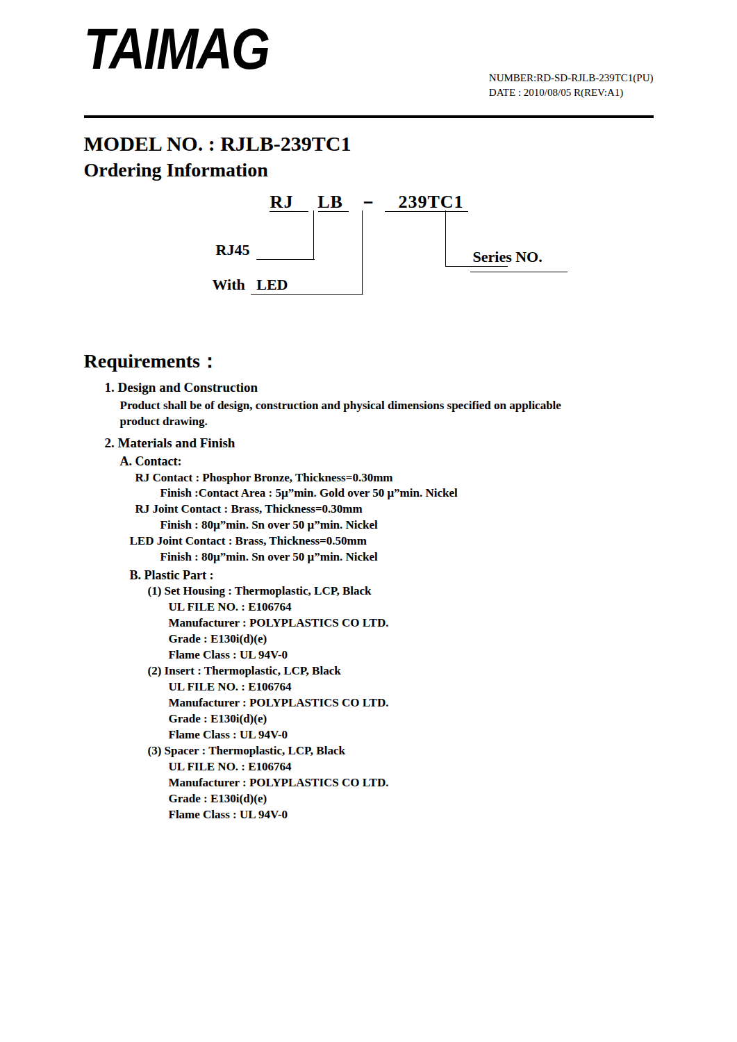TAIMAG
NUMBER:RD-SD-RJLB-239TC1(PU)
DATE : 2010/08/05 R(REV:A1)
MODEL NO. : RJLB-239TC1
Ordering Information
RJ LB－239TC1
RJ45
With LED
Series NO.
Requirements：
1. Design and Construction
Product shall be of design, construction and physical dimensions specified on applicable
product drawing.
2. Materials and Finish
A. Contact:
RJ Contact : Phosphor Bronze, Thickness=0.30mm
Finish :Contact Area : 5µ”min. Gold over 50 μ”min. Nickel
RJ Joint Contact : Brass, Thickness=0.30mm
Finish : 80µ”min. Sn over 50 μ”min. Nickel
LED Joint Contact : Brass, Thickness=0.50mm
Finish : 80µ”min. Sn over 50 μ”min. Nickel
B. Plastic Part :
(1) Set Housing : Thermoplastic, LCP, Black
UL FILE NO. : E106764
Manufacturer : POLYPLASTICS CO LTD.
Grade : E130i(d)(e)
Flame Class : UL 94V-0
(2) Insert : Thermoplastic, LCP, Black
UL FILE NO. : E106764
Manufacturer : POLYPLASTICS CO LTD.
Grade : E130i(d)(e)
Flame Class : UL 94V-0
(3) Spacer : Thermoplastic, LCP, Black
UL FILE NO. : E106764
Manufacturer : POLYPLASTICS CO LTD.
Grade : E130i(d)(e)
Flame Class : UL 94V-0